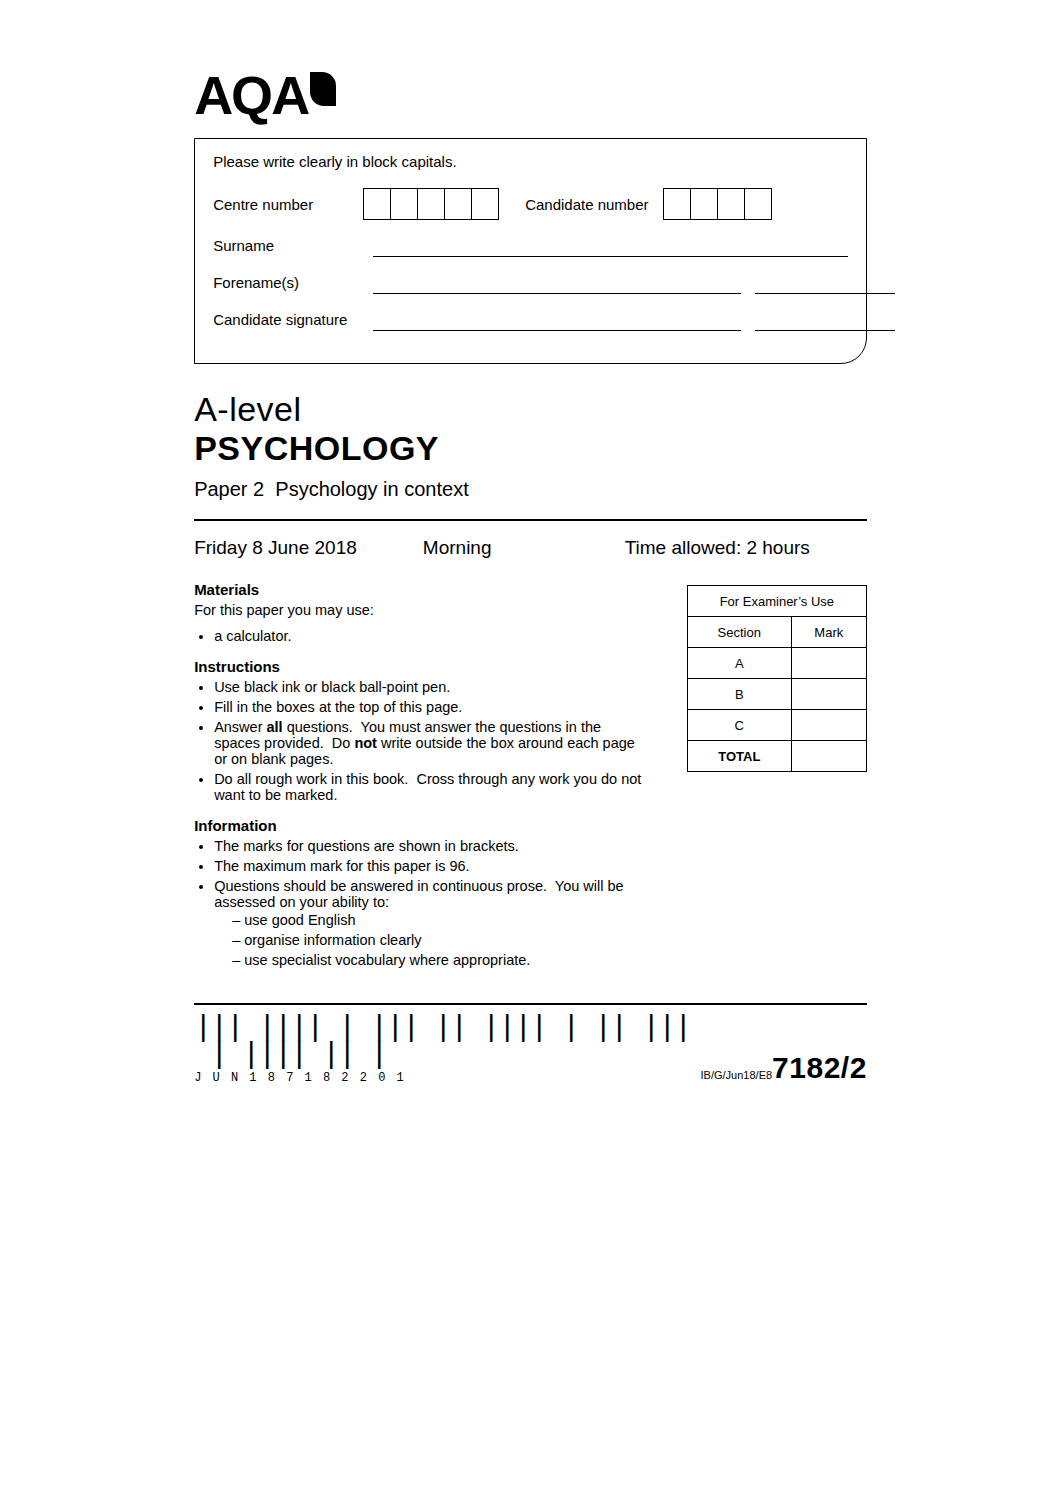AQA
Please write clearly in block capitals.
Centre number Candidate number
Surname
Forename(s)
Candidate signature
A-level
PSYCHOLOGY
Paper 2 Psychology in context
Friday 8 June 2018
Morning
Time allowed: 2 hours
Materials
For this paper you may use:
a calculator.
Instructions
Use black ink or black ball-point pen.
Fill in the boxes at the top of this page.
Answer all questions. You must answer the questions in the spaces provided. Do not write outside the box around each page or on blank pages.
Do all rough work in this book. Cross through any work you do not want to be marked.
Information
The marks for questions are shown in brackets.
The maximum mark for this paper is 96.
Questions should be answered in continuous prose. You will be assessed on your ability to:
use good English
organise information clearly
use specialist vocabulary where appropriate.
| For Examiner’s Use |
| --- |
| Section | Mark |
| A | |
| B | |
| C | |
| TOTAL | |
||| |||| | ||| || |||| | || ||| | |||| || |
J U N 1 8 7 1 8 2 2 0 1
IB/G/Jun18/E8
7182/2